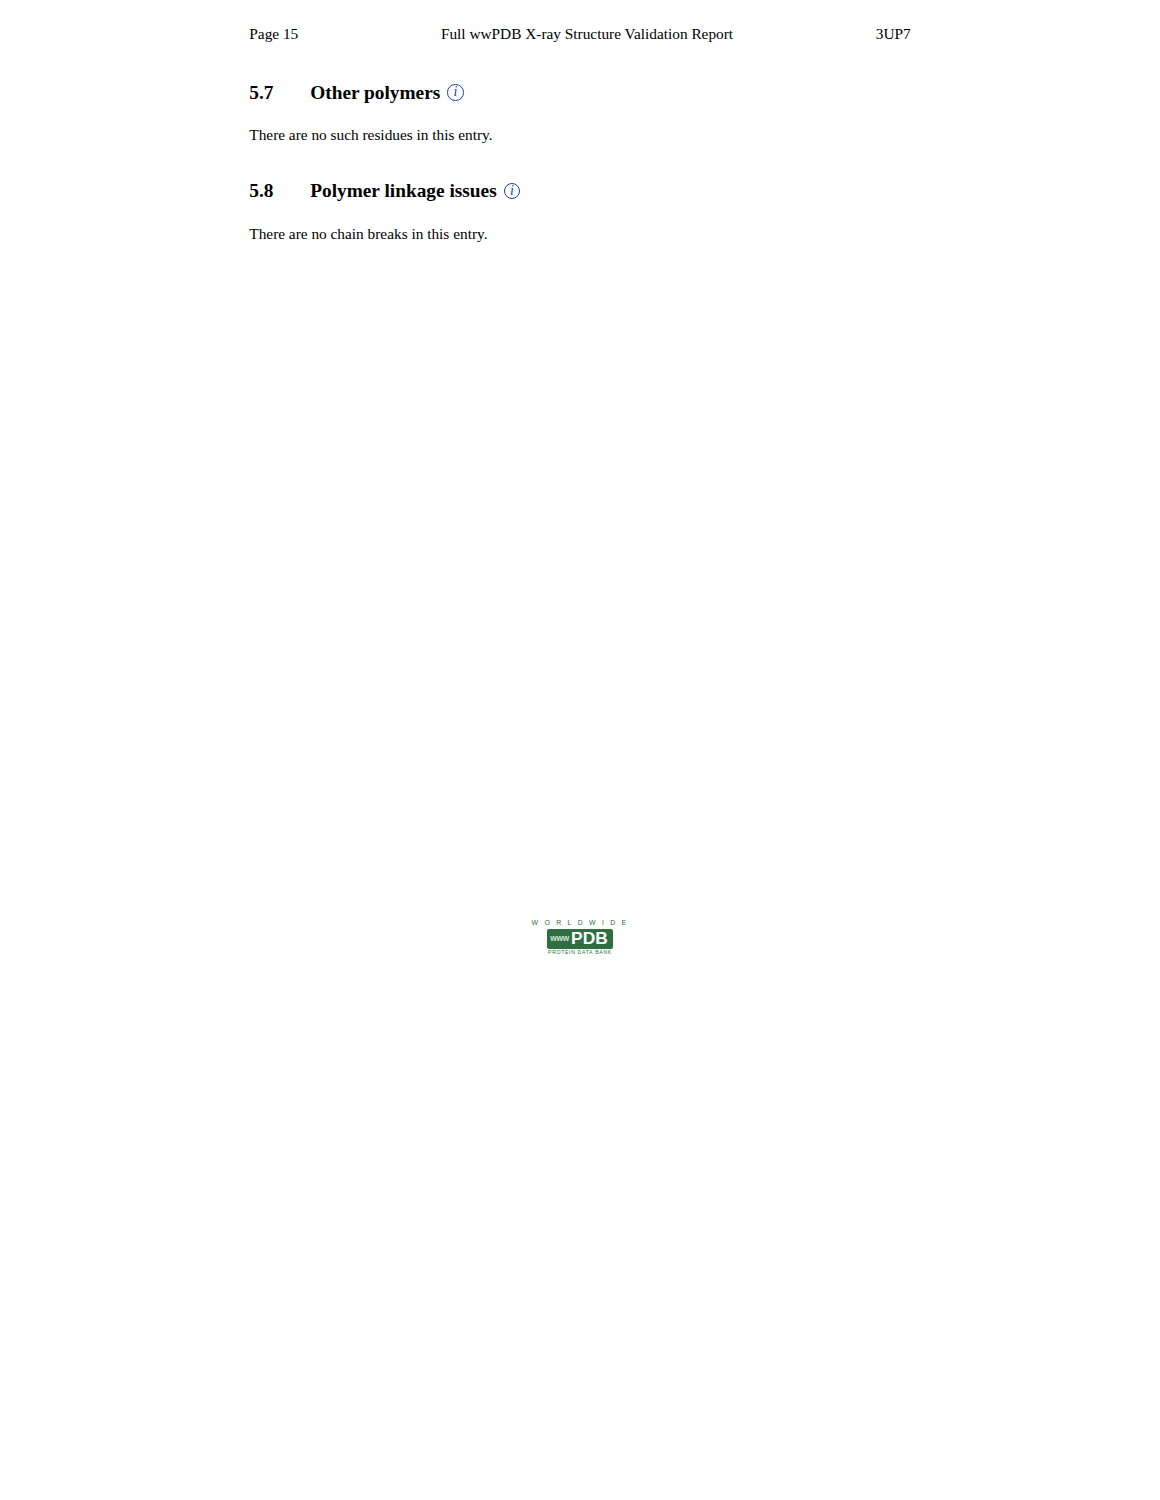Page 15
Full wwPDB X-ray Structure Validation Report
3UP7
5.7 Other polymers i
There are no such residues in this entry.
5.8 Polymer linkage issues i
There are no chain breaks in this entry.
W O R L D W I D E
www PDB
PROTEIN DATA BANK